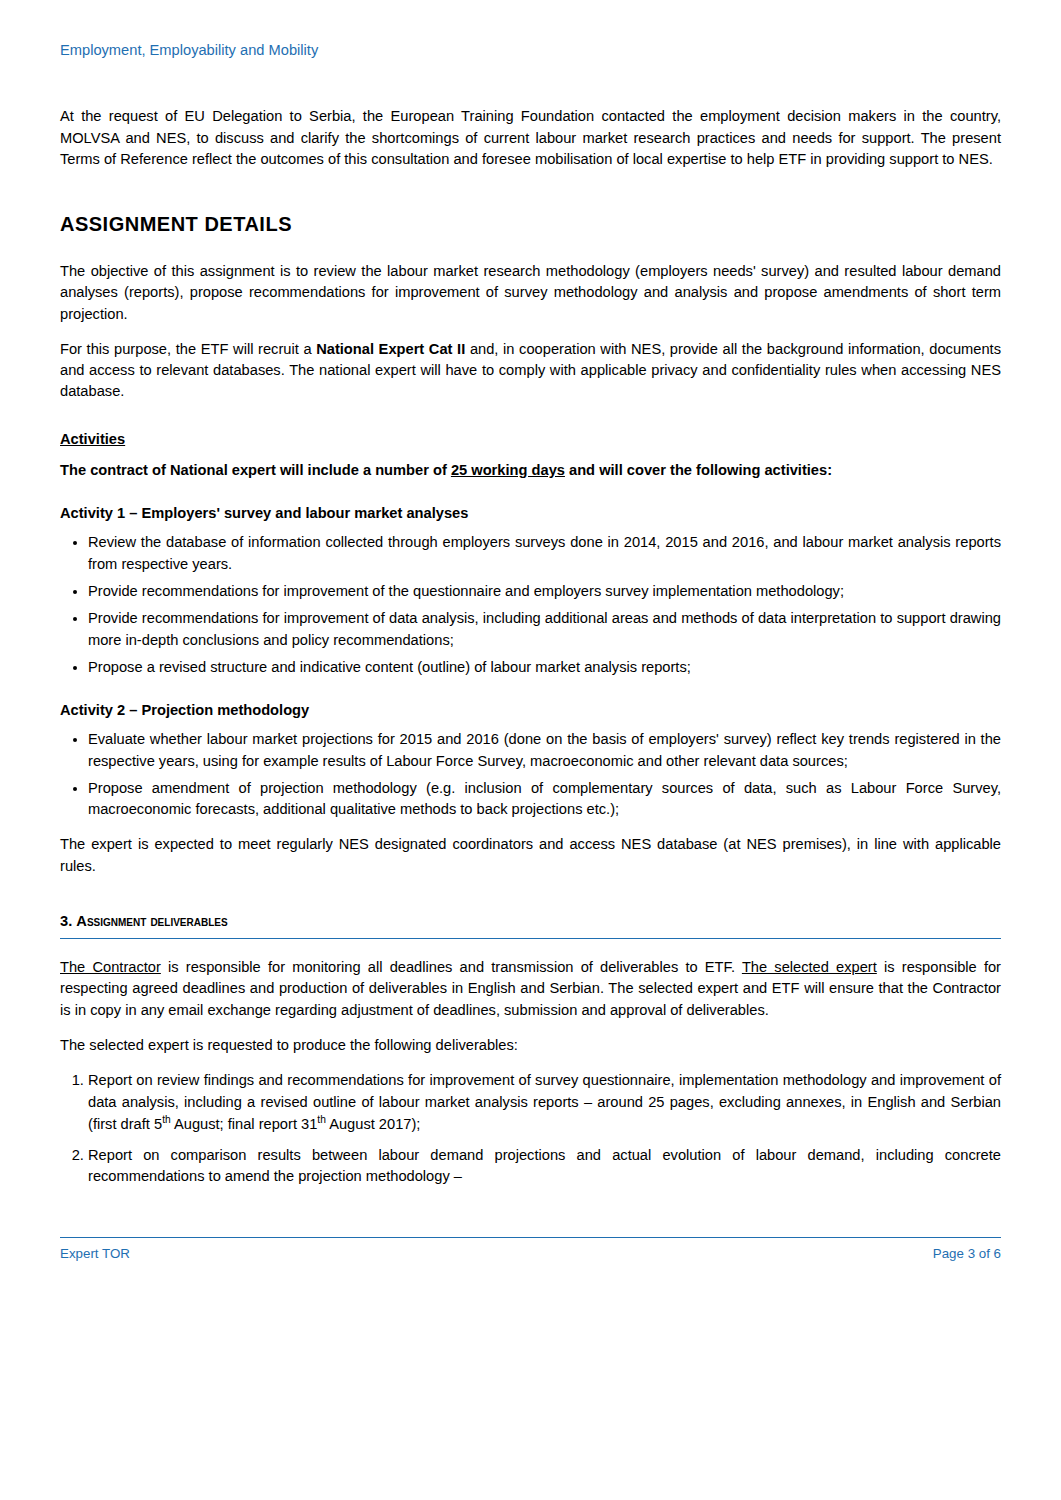Employment, Employability and Mobility
At the request of EU Delegation to Serbia, the European Training Foundation contacted the employment decision makers in the country, MOLVSA and NES, to discuss and clarify the shortcomings of current labour market research practices and needs for support. The present Terms of Reference reflect the outcomes of this consultation and foresee mobilisation of local expertise to help ETF in providing support to NES.
Assignment details
The objective of this assignment is to review the labour market research methodology (employers needs' survey) and resulted labour demand analyses (reports), propose recommendations for improvement of survey methodology and analysis and propose amendments of short term projection.
For this purpose, the ETF will recruit a National Expert Cat II and, in cooperation with NES, provide all the background information, documents and access to relevant databases. The national expert will have to comply with applicable privacy and confidentiality rules when accessing NES database.
Activities
The contract of National expert will include a number of 25 working days and will cover the following activities:
Activity 1 – Employers' survey and labour market analyses
Review the database of information collected through employers surveys done in 2014, 2015 and 2016, and labour market analysis reports from respective years.
Provide recommendations for improvement of the questionnaire and employers survey implementation methodology;
Provide recommendations for improvement of data analysis, including additional areas and methods of data interpretation to support drawing more in-depth conclusions and policy recommendations;
Propose a revised structure and indicative content (outline) of labour market analysis reports;
Activity 2 – Projection methodology
Evaluate whether labour market projections for 2015 and 2016 (done on the basis of employers' survey) reflect key trends registered in the respective years, using for example results of Labour Force Survey, macroeconomic and other relevant data sources;
Propose amendment of projection methodology (e.g. inclusion of complementary sources of data, such as Labour Force Survey, macroeconomic forecasts, additional qualitative methods to back projections etc.);
The expert is expected to meet regularly NES designated coordinators and access NES database (at NES premises), in line with applicable rules.
3. Assignment deliverables
The Contractor is responsible for monitoring all deadlines and transmission of deliverables to ETF. The selected expert is responsible for respecting agreed deadlines and production of deliverables in English and Serbian. The selected expert and ETF will ensure that the Contractor is in copy in any email exchange regarding adjustment of deadlines, submission and approval of deliverables.
The selected expert is requested to produce the following deliverables:
Report on review findings and recommendations for improvement of survey questionnaire, implementation methodology and improvement of data analysis, including a revised outline of labour market analysis reports – around 25 pages, excluding annexes, in English and Serbian (first draft 5th August; final report 31th August 2017);
Report on comparison results between labour demand projections and actual evolution of labour demand, including concrete recommendations to amend the projection methodology –
Expert TOR Page 3 of 6